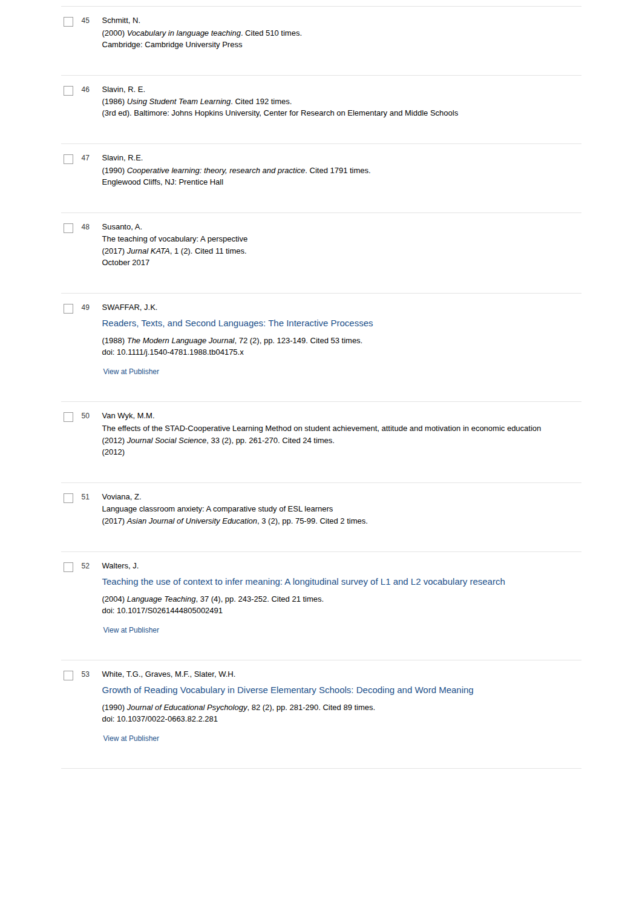45
Schmitt, N.
(2000) Vocabulary in language teaching. Cited 510 times.
Cambridge: Cambridge University Press
46
Slavin, R. E.
(1986) Using Student Team Learning. Cited 192 times.
(3rd ed). Baltimore: Johns Hopkins University, Center for Research on Elementary and Middle Schools
47
Slavin, R.E.
(1990) Cooperative learning: theory, research and practice. Cited 1791 times.
Englewood Cliffs, NJ: Prentice Hall
48
Susanto, A.
The teaching of vocabulary: A perspective
(2017) Jurnal KATA, 1 (2). Cited 11 times.
October 2017
49
SWAFFAR, J.K.
Readers, Texts, and Second Languages: The Interactive Processes
(1988) The Modern Language Journal, 72 (2), pp. 123-149. Cited 53 times.
doi: 10.1111/j.1540-4781.1988.tb04175.x
View at Publisher
50
Van Wyk, M.M.
The effects of the STAD-Cooperative Learning Method on student achievement, attitude and motivation in economic education
(2012) Journal Social Science, 33 (2), pp. 261-270. Cited 24 times.
(2012)
51
Voviana, Z.
Language classroom anxiety: A comparative study of ESL learners
(2017) Asian Journal of University Education, 3 (2), pp. 75-99. Cited 2 times.
52
Walters, J.
Teaching the use of context to infer meaning: A longitudinal survey of L1 and L2 vocabulary research
(2004) Language Teaching, 37 (4), pp. 243-252. Cited 21 times.
doi: 10.1017/S0261444805002491
View at Publisher
53
White, T.G., Graves, M.F., Slater, W.H.
Growth of Reading Vocabulary in Diverse Elementary Schools: Decoding and Word Meaning
(1990) Journal of Educational Psychology, 82 (2), pp. 281-290. Cited 89 times.
doi: 10.1037/0022-0663.82.2.281
View at Publisher